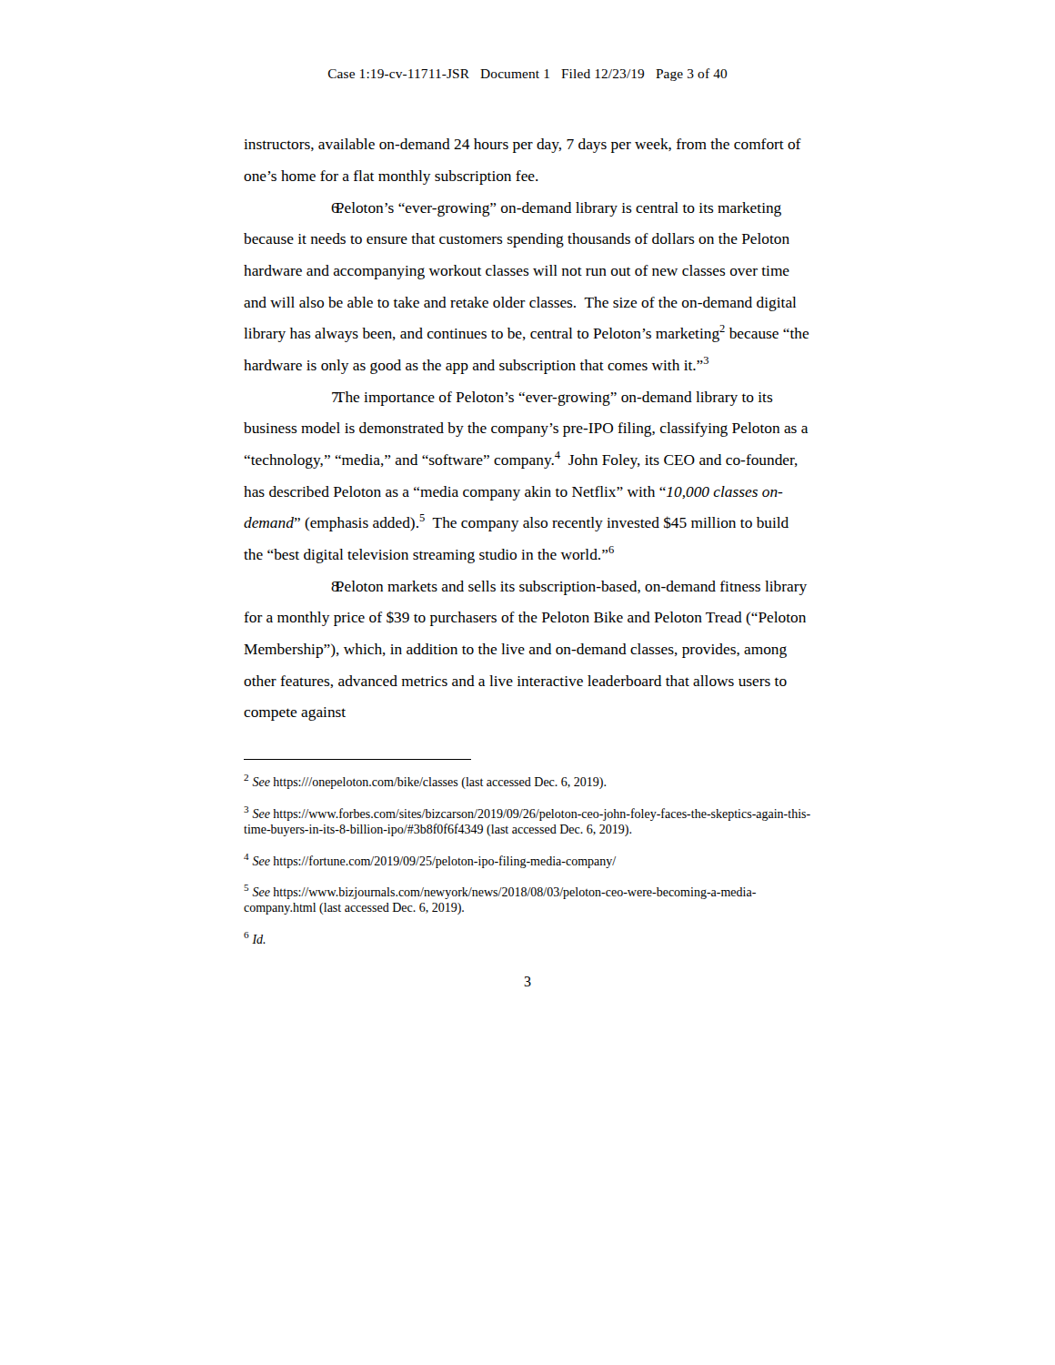Case 1:19-cv-11711-JSR Document 1 Filed 12/23/19 Page 3 of 40
instructors, available on-demand 24 hours per day, 7 days per week, from the comfort of one’s home for a flat monthly subscription fee.
6. Peloton’s “ever-growing” on-demand library is central to its marketing because it needs to ensure that customers spending thousands of dollars on the Peloton hardware and accompanying workout classes will not run out of new classes over time and will also be able to take and retake older classes. The size of the on-demand digital library has always been, and continues to be, central to Peloton’s marketing2 because “the hardware is only as good as the app and subscription that comes with it.”3
7. The importance of Peloton’s “ever-growing” on-demand library to its business model is demonstrated by the company’s pre-IPO filing, classifying Peloton as a “technology,” “media,” and “software” company.4 John Foley, its CEO and co-founder, has described Peloton as a “media company akin to Netflix” with “10,000 classes on-demand” (emphasis added).5 The company also recently invested $45 million to build the “best digital television streaming studio in the world.”6
8. Peloton markets and sells its subscription-based, on-demand fitness library for a monthly price of $39 to purchasers of the Peloton Bike and Peloton Tread (“Peloton Membership”), which, in addition to the live and on-demand classes, provides, among other features, advanced metrics and a live interactive leaderboard that allows users to compete against
2 See https:///onepeloton.com/bike/classes (last accessed Dec. 6, 2019).
3 See https://www.forbes.com/sites/bizcarson/2019/09/26/peloton-ceo-john-foley-faces-the-skeptics-again-this-time-buyers-in-its-8-billion-ipo/#3b8f0f6f4349 (last accessed Dec. 6, 2019).
4 See https://fortune.com/2019/09/25/peloton-ipo-filing-media-company/
5 See https://www.bizjournals.com/newyork/news/2018/08/03/peloton-ceo-were-becoming-a-media-company.html (last accessed Dec. 6, 2019).
6 Id.
3